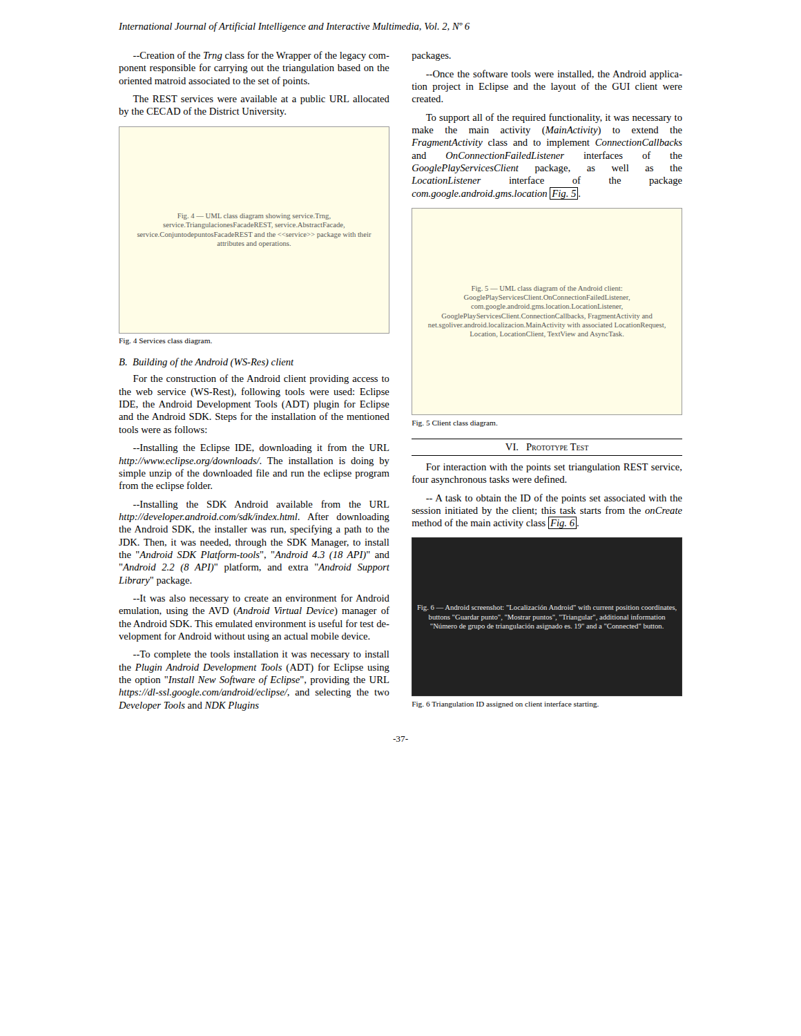International Journal of Artificial Intelligence and Interactive Multimedia, Vol. 2, Nº 6
--Creation of the Trng class for the Wrapper of the legacy component responsible for carrying out the triangulation based on the oriented matroid associated to the set of points.
The REST services were available at a public URL allocated by the CECAD of the District University.
Fig. 4 — UML class diagram showing service.Trng, service.TriangulacionesFacadeREST, service.AbstractFacade, service.ConjuntodepuntosFacadeREST and the <<service>> package with their attributes and operations.
Fig. 4 Services class diagram.
B. Building of the Android (WS-Res) client
For the construction of the Android client providing access to the web service (WS-Rest), following tools were used: Eclipse IDE, the Android Development Tools (ADT) plugin for Eclipse and the Android SDK. Steps for the installation of the mentioned tools were as follows:
--Installing the Eclipse IDE, downloading it from the URL http://www.eclipse.org/downloads/. The installation is doing by simple unzip of the downloaded file and run the eclipse program from the eclipse folder.
--Installing the SDK Android available from the URL http://developer.android.com/sdk/index.html. After downloading the Android SDK, the installer was run, specifying a path to the JDK. Then, it was needed, through the SDK Manager, to install the "Android SDK Platform-tools", "Android 4.3 (18 API)" and "Android 2.2 (8 API)" platform, and extra "Android Support Library" package.
--It was also necessary to create an environment for Android emulation, using the AVD (Android Virtual Device) manager of the Android SDK. This emulated environment is useful for test development for Android without using an actual mobile device.
--To complete the tools installation it was necessary to install the Plugin Android Development Tools (ADT) for Eclipse using the option "Install New Software of Eclipse", providing the URL https://dl-ssl.google.com/android/eclipse/, and selecting the two Developer Tools and NDK Plugins
packages.
--Once the software tools were installed, the Android application project in Eclipse and the layout of the GUI client were created.
To support all of the required functionality, it was necessary to make the main activity (MainActivity) to extend the FragmentActivity class and to implement ConnectionCallbacks and OnConnectionFailedListener interfaces of the GooglePlayServicesClient package, as well as the LocationListener interface of the package com.google.android.gms.location Fig. 5.
Fig. 5 — UML class diagram of the Android client: GooglePlayServicesClient.OnConnectionFailedListener, com.google.android.gms.location.LocationListener, GooglePlayServicesClient.ConnectionCallbacks, FragmentActivity and net.sgoliver.android.localizacion.MainActivity with associated LocationRequest, Location, LocationClient, TextView and AsyncTask.
Fig. 5 Client class diagram.
VI. Prototype Test
For interaction with the points set triangulation REST service, four asynchronous tasks were defined.
-- A task to obtain the ID of the points set associated with the session initiated by the client; this task starts from the onCreate method of the main activity class Fig. 6.
Fig. 6 — Android screenshot: "Localización Android" with current position coordinates, buttons "Guardar punto", "Mostrar puntos", "Triangular", additional information "Número de grupo de triangulación asignado es. 19" and a "Connected" button.
Fig. 6 Triangulation ID assigned on client interface starting.
-37-